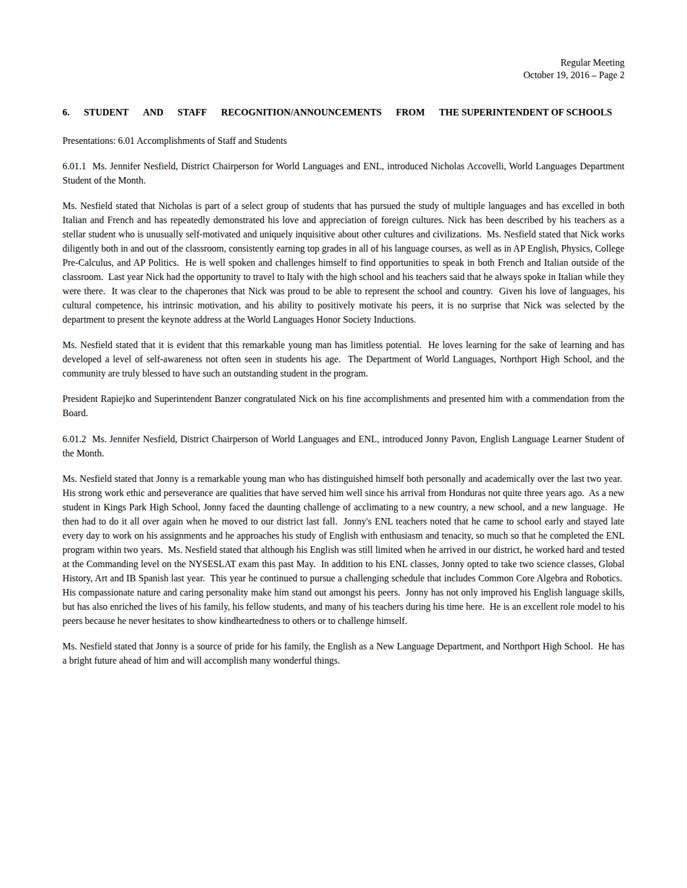Regular Meeting
October 19, 2016 – Page 2
6. STUDENT AND STAFF RECOGNITION/ANNOUNCEMENTS FROM THE SUPERINTENDENT OF SCHOOLS
Presentations: 6.01 Accomplishments of Staff and Students
6.01.1 Ms. Jennifer Nesfield, District Chairperson for World Languages and ENL, introduced Nicholas Accovelli, World Languages Department Student of the Month.
Ms. Nesfield stated that Nicholas is part of a select group of students that has pursued the study of multiple languages and has excelled in both Italian and French and has repeatedly demonstrated his love and appreciation of foreign cultures. Nick has been described by his teachers as a stellar student who is unusually self-motivated and uniquely inquisitive about other cultures and civilizations. Ms. Nesfield stated that Nick works diligently both in and out of the classroom, consistently earning top grades in all of his language courses, as well as in AP English, Physics, College Pre-Calculus, and AP Politics. He is well spoken and challenges himself to find opportunities to speak in both French and Italian outside of the classroom. Last year Nick had the opportunity to travel to Italy with the high school and his teachers said that he always spoke in Italian while they were there. It was clear to the chaperones that Nick was proud to be able to represent the school and country. Given his love of languages, his cultural competence, his intrinsic motivation, and his ability to positively motivate his peers, it is no surprise that Nick was selected by the department to present the keynote address at the World Languages Honor Society Inductions.
Ms. Nesfield stated that it is evident that this remarkable young man has limitless potential. He loves learning for the sake of learning and has developed a level of self-awareness not often seen in students his age. The Department of World Languages, Northport High School, and the community are truly blessed to have such an outstanding student in the program.
President Rapiejko and Superintendent Banzer congratulated Nick on his fine accomplishments and presented him with a commendation from the Board.
6.01.2 Ms. Jennifer Nesfield, District Chairperson of World Languages and ENL, introduced Jonny Pavon, English Language Learner Student of the Month.
Ms. Nesfield stated that Jonny is a remarkable young man who has distinguished himself both personally and academically over the last two year. His strong work ethic and perseverance are qualities that have served him well since his arrival from Honduras not quite three years ago. As a new student in Kings Park High School, Jonny faced the daunting challenge of acclimating to a new country, a new school, and a new language. He then had to do it all over again when he moved to our district last fall. Jonny's ENL teachers noted that he came to school early and stayed late every day to work on his assignments and he approaches his study of English with enthusiasm and tenacity, so much so that he completed the ENL program within two years. Ms. Nesfield stated that although his English was still limited when he arrived in our district, he worked hard and tested at the Commanding level on the NYSESLAT exam this past May. In addition to his ENL classes, Jonny opted to take two science classes, Global History, Art and IB Spanish last year. This year he continued to pursue a challenging schedule that includes Common Core Algebra and Robotics. His compassionate nature and caring personality make him stand out amongst his peers. Jonny has not only improved his English language skills, but has also enriched the lives of his family, his fellow students, and many of his teachers during his time here. He is an excellent role model to his peers because he never hesitates to show kindheartedness to others or to challenge himself.
Ms. Nesfield stated that Jonny is a source of pride for his family, the English as a New Language Department, and Northport High School. He has a bright future ahead of him and will accomplish many wonderful things.